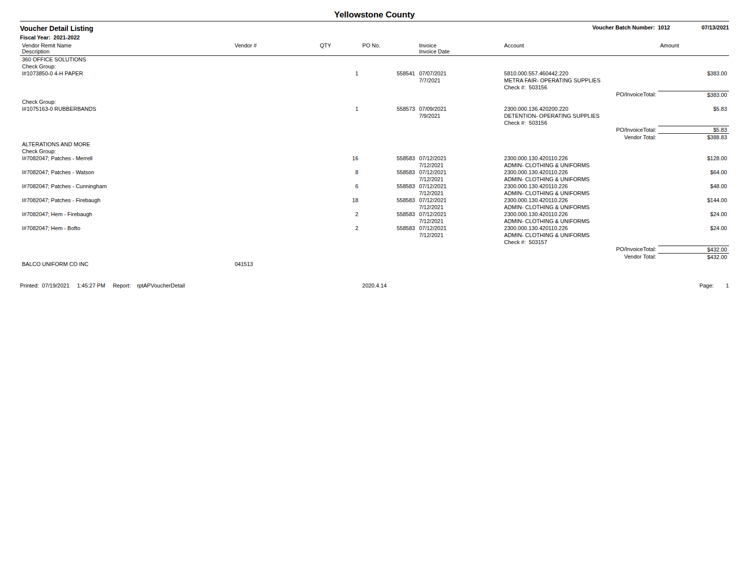Yellowstone County
Voucher Detail Listing
Voucher Batch Number: 1012 07/13/2021
Fiscal Year: 2021-2022
| Vendor Remit Name Description | Vendor # | QTY | PO No. | Invoice Invoice Date | Account | Amount |
| --- | --- | --- | --- | --- | --- | --- |
| 360 OFFICE SOLUTIONS |
| Check Group: |
| I#1073850-0 4-H PAPER | | 1 | 558541 | 07/07/2021 | 5810.000.557.460442.220 | $383.00 |
| | | | | 7/7/2021 | METRA FAIR- OPERATING SUPPLIES | |
| | Check #: 503156 | |
| | PO/InvoiceTotal: | $383.00 |
| Check Group: |
| I#1075163-0 RUBBERBANDS | | 1 | 558573 | 07/09/2021 | 2300.000.136.420200.220 | $5.83 |
| | | | | 7/9/2021 | DETENTION- OPERATING SUPPLIES | |
| | Check #: 503156 | |
| | PO/InvoiceTotal: | $5.83 |
| | Vendor Total: | $388.83 |
| ALTERATIONS AND MORE |
| Check Group: |
| I#7082047; Patches - Merrell | | 16 | 558583 | 07/12/2021 | 2300.000.130.420110.226 | $128.00 |
| | | | | 7/12/2021 | ADMIN- CLOTHING & UNIFORMS | |
| I#7082047; Patches - Watson | | 8 | 558583 | 07/12/2021 | 2300.000.130.420110.226 | $64.00 |
| | | | | 7/12/2021 | ADMIN- CLOTHING & UNIFORMS | |
| I#7082047; Patches - Cunningham | | 6 | 558583 | 07/12/2021 | 2300.000.130.420110.226 | $48.00 |
| | | | | 7/12/2021 | ADMIN- CLOTHING & UNIFORMS | |
| I#7082047; Patches - Firebaugh | | 18 | 558583 | 07/12/2021 | 2300.000.130.420110.226 | $144.00 |
| | | | | 7/12/2021 | ADMIN- CLOTHING & UNIFORMS | |
| I#7082047; Hem - Firebaugh | | 2 | 558583 | 07/12/2021 | 2300.000.130.420110.226 | $24.00 |
| | | | | 7/12/2021 | ADMIN- CLOTHING & UNIFORMS | |
| I#7082047; Hem - Bofto | | 2 | 558583 | 07/12/2021 | 2300.000.130.420110.226 | $24.00 |
| | | | | 7/12/2021 | ADMIN- CLOTHING & UNIFORMS | |
| | Check #: 503157 | |
| | PO/InvoiceTotal: | $432.00 |
| | Vendor Total: | $432.00 |
| BALCO UNIFORM CO INC | 041513 | |
Printed: 07/19/2021 1:45:27 PM Report: rptAPVoucherDetail
2020.4.14
Page: 1